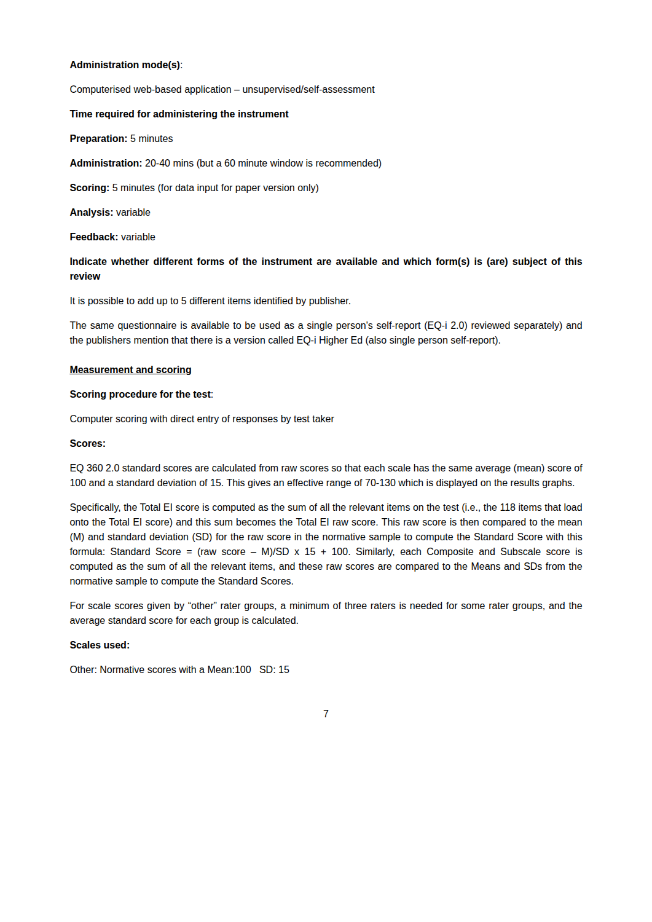Administration mode(s):
Computerised web-based application – unsupervised/self-assessment
Time required for administering the instrument
Preparation: 5 minutes
Administration: 20-40 mins (but a 60 minute window is recommended)
Scoring: 5 minutes (for data input for paper version only)
Analysis: variable
Feedback: variable
Indicate whether different forms of the instrument are available and which form(s) is (are) subject of this review
It is possible to add up to 5 different items identified by publisher.
The same questionnaire is available to be used as a single person's self-report (EQ-i 2.0) reviewed separately) and the publishers mention that there is a version called EQ-i Higher Ed (also single person self-report).
Measurement and scoring
Scoring procedure for the test:
Computer scoring with direct entry of responses by test taker
Scores:
EQ 360 2.0 standard scores are calculated from raw scores so that each scale has the same average (mean) score of 100 and a standard deviation of 15. This gives an effective range of 70-130 which is displayed on the results graphs.
Specifically, the Total EI score is computed as the sum of all the relevant items on the test (i.e., the 118 items that load onto the Total EI score) and this sum becomes the Total EI raw score. This raw score is then compared to the mean (M) and standard deviation (SD) for the raw score in the normative sample to compute the Standard Score with this formula: Standard Score = (raw score – M)/SD x 15 + 100. Similarly, each Composite and Subscale score is computed as the sum of all the relevant items, and these raw scores are compared to the Means and SDs from the normative sample to compute the Standard Scores.
For scale scores given by “other” rater groups, a minimum of three raters is needed for some rater groups, and the average standard score for each group is calculated.
Scales used:
Other: Normative scores with a Mean:100 SD: 15
7